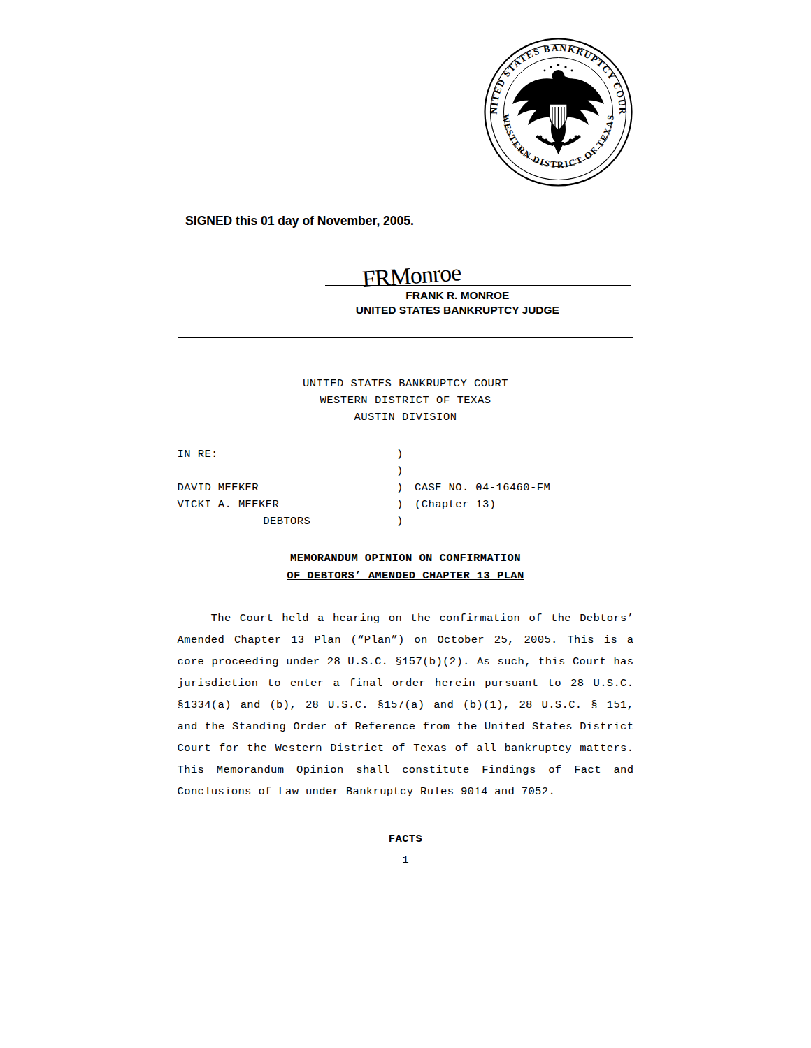UNITED STATES BANKRUPTCY COURT WESTERN DISTRICT OF TEXAS
SIGNED this 01 day of November, 2005.
FRMonroe
FRANK R. MONROE
UNITED STATES BANKRUPTCY JUDGE
UNITED STATES BANKRUPTCY COURT
WESTERN DISTRICT OF TEXAS
AUSTIN DIVISION
| IN RE: | ) | |
| | ) | |
| DAVID MEEKER | ) | CASE NO. 04-16460-FM |
| VICKI A. MEEKER | ) | (Chapter 13) |
| DEBTORS | ) | |
MEMORANDUM OPINION ON CONFIRMATION
OF DEBTORS’ AMENDED CHAPTER 13 PLAN
The Court held a hearing on the confirmation of the Debtors’ Amended Chapter 13 Plan (“Plan”) on October 25, 2005. This is a core proceeding under 28 U.S.C. §157(b)(2). As such, this Court has jurisdiction to enter a final order herein pursuant to 28 U.S.C. §1334(a) and (b), 28 U.S.C. §157(a) and (b)(1), 28 U.S.C. § 151, and the Standing Order of Reference from the United States District Court for the Western District of Texas of all bankruptcy matters. This Memorandum Opinion shall constitute Findings of Fact and Conclusions of Law under Bankruptcy Rules 9014 and 7052.
FACTS
1